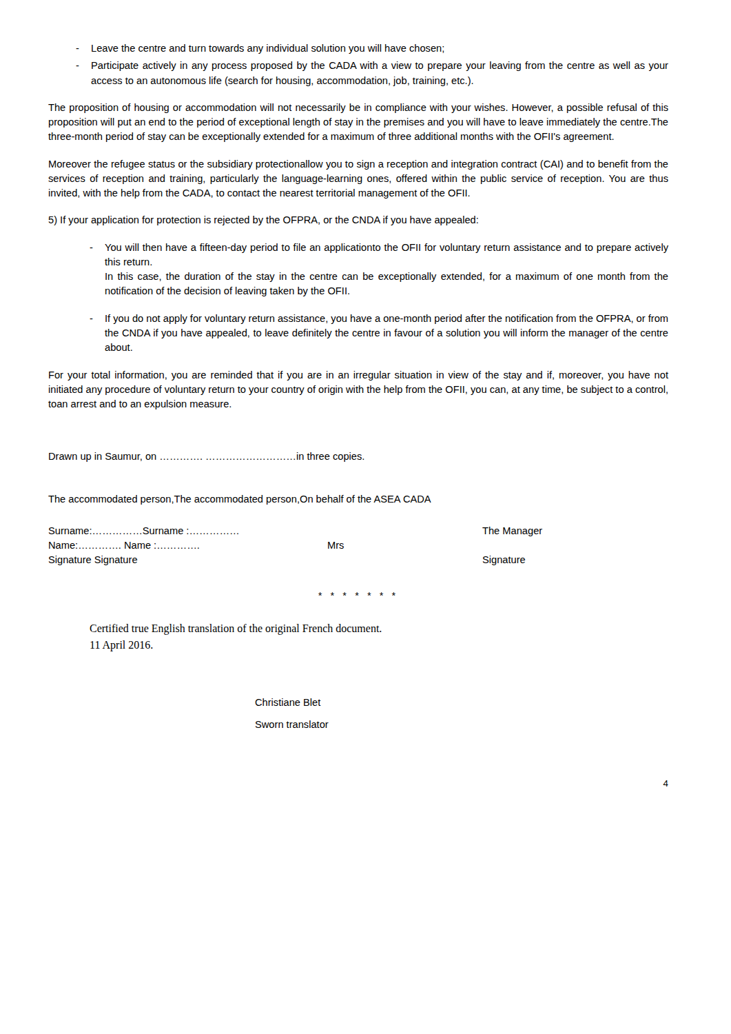Leave the centre and turn towards any individual solution you will have chosen;
Participate actively in any process proposed by the CADA with a view to prepare your leaving from the centre as well as your access to an autonomous life (search for housing, accommodation, job, training, etc.).
The proposition of housing or accommodation will not necessarily be in compliance with your wishes. However, a possible refusal of this proposition will put an end to the period of exceptional length of stay in the premises and you will have to leave immediately the centre.The three-month period of stay can be exceptionally extended for a maximum of three additional months with the OFII's agreement.
Moreover the refugee status or the subsidiary protectionallow you to sign a reception and integration contract (CAI) and to benefit from the services of reception and training, particularly the language-learning ones, offered within the public service of reception. You are thus invited, with the help from the CADA, to contact the nearest territorial management of the OFII.
5) If your application for protection is rejected by the OFPRA, or the CNDA if you have appealed:
You will then have a fifteen-day period to file an applicationto the OFII for voluntary return assistance and to prepare actively this return.
In this case, the duration of the stay in the centre can be exceptionally extended, for a maximum of one month from the notification of the decision of leaving taken by the OFII.
If you do not apply for voluntary return assistance, you have a one-month period after the notification from the OFPRA, or from the CNDA if you have appealed, to leave definitely the centre in favour of a solution you will inform the manager of the centre about.
For your total information, you are reminded that if you are in an irregular situation in view of the stay and if, moreover, you have not initiated any procedure of voluntary return to your country of origin with the help from the OFII, you can, at any time, be subject to a control, toan arrest and to an expulsion measure.
Drawn up in Saumur, on …………. ………………………in three copies.
The accommodated person,The accommodated person,On behalf of the ASEA CADA
| Surname:……………Surname :…………… | | The Manager |
| Name:…………. Name :…………. | Mrs | |
| Signature Signature | | Signature |
* * * * * * *
Certified true English translation of the original French document.
11 April 2016.
Christiane Blet
Sworn translator
4